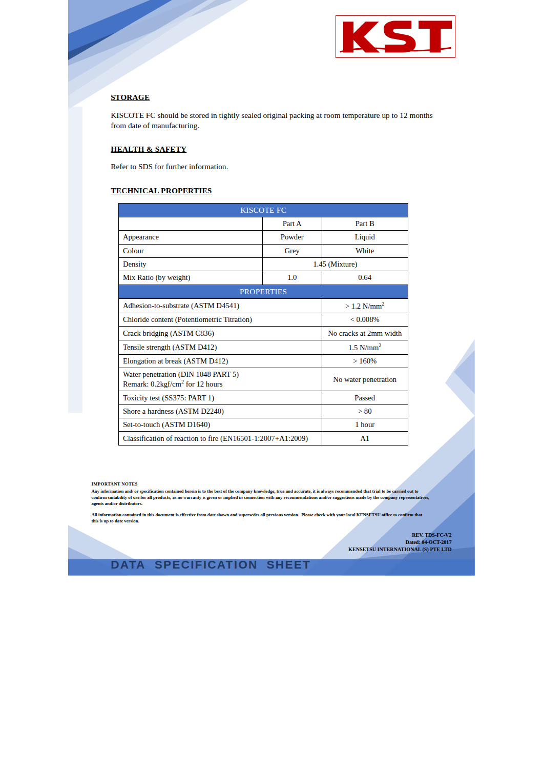STORAGE
KISCOTE FC should be stored in tightly sealed original packing at room temperature up to 12 months from date of manufacturing.
HEALTH & SAFETY
Refer to SDS for further information.
TECHNICAL PROPERTIES
| KISCOTE FC |
| --- |
| | Part A | Part B |
| Appearance | Powder | Liquid |
| Colour | Grey | White |
| Density | 1.45 (Mixture) |
| Mix Ratio (by weight) | 1.0 | 0.64 |
| PROPERTIES |
| Adhesion-to-substrate (ASTM D4541) | > 1.2 N/mm 2 |
| Chloride content (Potentiometric Titration) | < 0.008% |
| Crack bridging (ASTM C836) | No cracks at 2mm width |
| Tensile strength (ASTM D412) | 1.5 N/mm 2 |
| Elongation at break (ASTM D412) | > 160% |
| Water penetration (DIN 1048 PART 5) Remark: 0.2kgf/cm 2 for 12 hours | No water penetration |
| Toxicity test (SS375: PART 1) | Passed |
| Shore a hardness (ASTM D2240) | > 80 |
| Set-to-touch (ASTM D1640) | 1 hour |
| Classification of reaction to fire (EN16501-1:2007+A1:2009) | A1 |
IMPORTANT NOTES
Any information and/ or specification contained herein is to the best of the company knowledge, true and accurate, it is always recommended that trial to be carried out to confirm suitability of use for all products, as no warranty is given or implied in connection with any recommendations and/or suggestions made by the company representatives, agents and/or distributors.
All information contained in this document is effective from date shown and supersedes all previous version. Please check with your local KENSETSU office to confirm that this is up to date version.
REV. TDS-FC-V2
Dated: 04-OCT-2017
KENSETSU INTERNATIONAL (S) PTE LTD
DATA SPECIFICATION SHEET